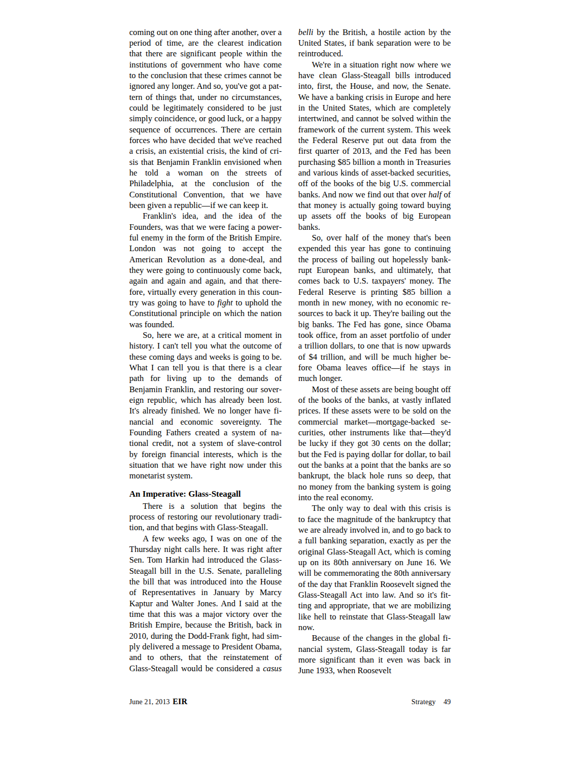coming out on one thing after another, over a period of time, are the clearest indication that there are significant people within the institutions of government who have come to the conclusion that these crimes cannot be ignored any longer. And so, you've got a pattern of things that, under no circumstances, could be legitimately considered to be just simply coincidence, or good luck, or a happy sequence of occurrences. There are certain forces who have decided that we've reached a crisis, an existential crisis, the kind of crisis that Benjamin Franklin envisioned when he told a woman on the streets of Philadelphia, at the conclusion of the Constitutional Convention, that we have been given a republic—if we can keep it.
Franklin's idea, and the idea of the Founders, was that we were facing a powerful enemy in the form of the British Empire. London was not going to accept the American Revolution as a done-deal, and they were going to continuously come back, again and again and again, and that therefore, virtually every generation in this country was going to have to fight to uphold the Constitutional principle on which the nation was founded.
So, here we are, at a critical moment in history. I can't tell you what the outcome of these coming days and weeks is going to be. What I can tell you is that there is a clear path for living up to the demands of Benjamin Franklin, and restoring our sovereign republic, which has already been lost. It's already finished. We no longer have financial and economic sovereignty. The Founding Fathers created a system of national credit, not a system of slave-control by foreign financial interests, which is the situation that we have right now under this monetarist system.
An Imperative: Glass-Steagall
There is a solution that begins the process of restoring our revolutionary tradition, and that begins with Glass-Steagall.
A few weeks ago, I was on one of the Thursday night calls here. It was right after Sen. Tom Harkin had introduced the Glass-Steagall bill in the U.S. Senate, paralleling the bill that was introduced into the House of Representatives in January by Marcy Kaptur and Walter Jones. And I said at the time that this was a major victory over the British Empire, because the British, back in 2010, during the Dodd-Frank fight, had simply delivered a message to President Obama, and to others, that the reinstatement of Glass-Steagall would be considered a casus belli by the British, a hostile action by the United States, if bank separation were to be reintroduced.
We're in a situation right now where we have clean Glass-Steagall bills introduced into, first, the House, and now, the Senate. We have a banking crisis in Europe and here in the United States, which are completely intertwined, and cannot be solved within the framework of the current system. This week the Federal Reserve put out data from the first quarter of 2013, and the Fed has been purchasing $85 billion a month in Treasuries and various kinds of asset-backed securities, off of the books of the big U.S. commercial banks. And now we find out that over half of that money is actually going toward buying up assets off the books of big European banks.
So, over half of the money that's been expended this year has gone to continuing the process of bailing out hopelessly bankrupt European banks, and ultimately, that comes back to U.S. taxpayers' money. The Federal Reserve is printing $85 billion a month in new money, with no economic resources to back it up. They're bailing out the big banks. The Fed has gone, since Obama took office, from an asset portfolio of under a trillion dollars, to one that is now upwards of $4 trillion, and will be much higher before Obama leaves office—if he stays in much longer.
Most of these assets are being bought off of the books of the banks, at vastly inflated prices. If these assets were to be sold on the commercial market—mortgage-backed securities, other instruments like that—they'd be lucky if they got 30 cents on the dollar; but the Fed is paying dollar for dollar, to bail out the banks at a point that the banks are so bankrupt, the black hole runs so deep, that no money from the banking system is going into the real economy.
The only way to deal with this crisis is to face the magnitude of the bankruptcy that we are already involved in, and to go back to a full banking separation, exactly as per the original Glass-Steagall Act, which is coming up on its 80th anniversary on June 16. We will be commemorating the 80th anniversary of the day that Franklin Roosevelt signed the Glass-Steagall Act into law. And so it's fitting and appropriate, that we are mobilizing like hell to reinstate that Glass-Steagall law now.
Because of the changes in the global financial system, Glass-Steagall today is far more significant than it even was back in June 1933, when Roosevelt
June 21, 2013EIR
Strategy49